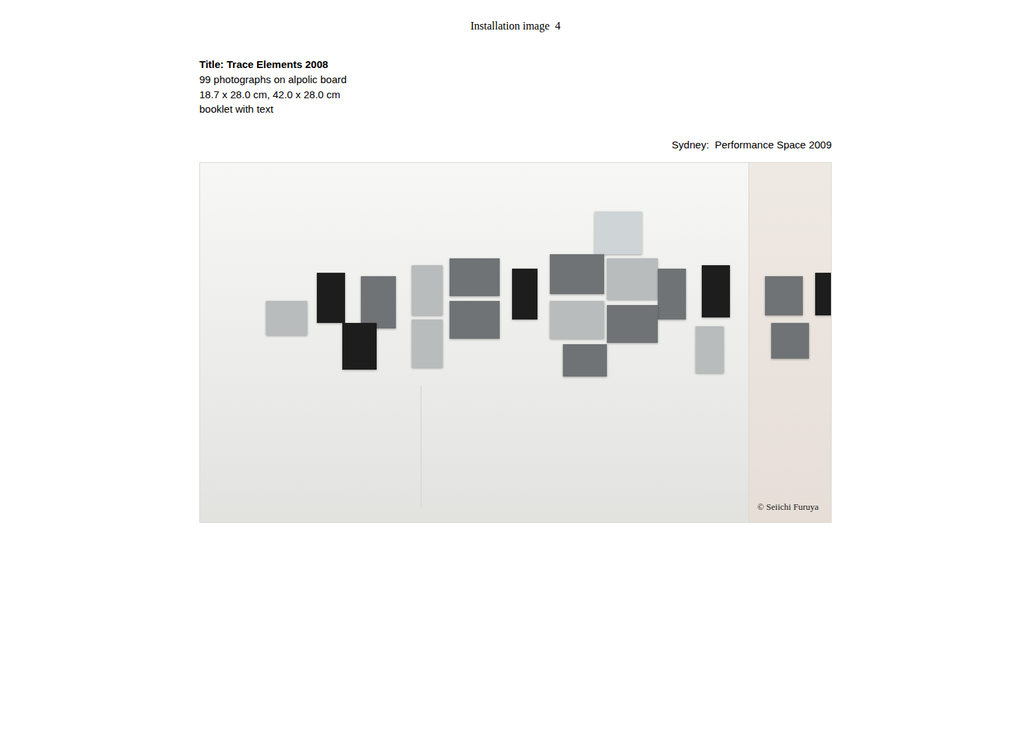Installation image 4
Title: Trace Elements 2008
99 photographs on alpolic board
18.7 x 28.0 cm, 42.0 x 28.0 cm
booklet with text
Sydney: Performance Space 2009
© Seiichi Furuya